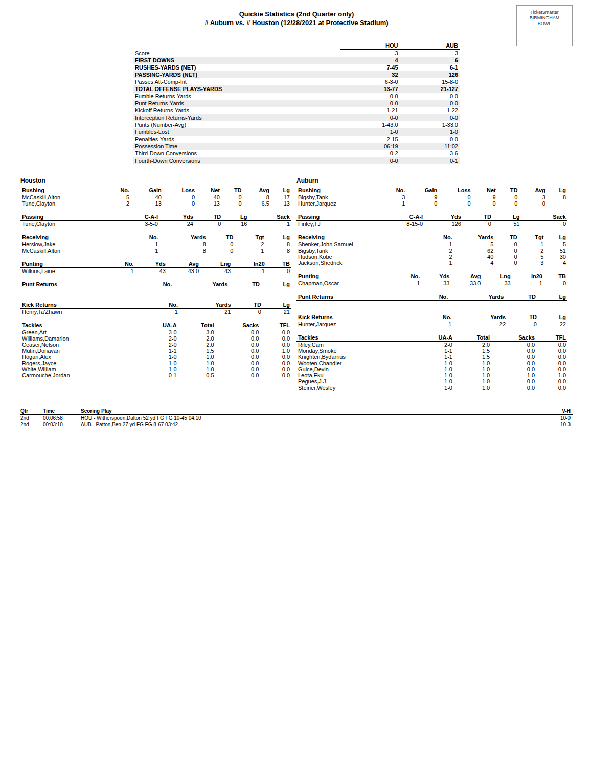Quickie Statistics (2nd Quarter only)
# Auburn vs. # Houston (12/28/2021 at Protective Stadium)
TicketSmarter
BIRMINGHAM
BOWL
| | HOU | AUB |
| --- | --- | --- |
| Score | 3 | 3 |
| FIRST DOWNS | 4 | 6 |
| RUSHES-YARDS (NET) | 7-45 | 6-1 |
| PASSING-YARDS (NET) | 32 | 126 |
| Passes Att-Comp-Int | 6-3-0 | 15-8-0 |
| TOTAL OFFENSE PLAYS-YARDS | 13-77 | 21-127 |
| Fumble Returns-Yards | 0-0 | 0-0 |
| Punt Returns-Yards | 0-0 | 0-0 |
| Kickoff Returns-Yards | 1-21 | 1-22 |
| Interception Returns-Yards | 0-0 | 0-0 |
| Punts (Number-Avg) | 1-43.0 | 1-33.0 |
| Fumbles-Lost | 1-0 | 1-0 |
| Penalties-Yards | 2-15 | 0-0 |
| Possession Time | 06:19 | 11:02 |
| Third-Down Conversions | 0-2 | 3-6 |
| Fourth-Down Conversions | 0-0 | 0-1 |
| Houston / Rushing / No. / Gain / Loss / Net / TD / Avg / Lg / / --- / --- / --- / --- / --- / --- / --- / --- / / McCaskill,Alton / 5 / 40 / 0 / 40 / 0 / 8 / 17 / / Tune,Clayton / 2 / 13 / 0 / 13 / 0 / 6.5 / 13 / / Passing / C-A-I / Yds / TD / Lg / Sack / / --- / --- / --- / --- / --- / --- / / Tune,Clayton / 3-5-0 / 24 / 0 / 16 / 1 / / Receiving / No. / Yards / TD / Tgt / Lg / / --- / --- / --- / --- / --- / --- / / Herslow,Jake / 1 / 8 / 0 / 2 / 8 / / McCaskill,Alton / 1 / 8 / 0 / 1 / 8 / / Punting / No. / Yds / Avg / Lng / In20 / TB / / --- / --- / --- / --- / --- / --- / --- / / Wilkins,Laine / 1 / 43 / 43.0 / 43 / 1 / 0 / / Punt Returns / No. / Yards / TD / Lg / / --- / --- / --- / --- / --- / / Kick Returns / No. / Yards / TD / Lg / / --- / --- / --- / --- / --- / / Henry,Ta'Zhawn / 1 / 21 / 0 / 21 / / Tackles / UA-A / Total / Sacks / TFL / / --- / --- / --- / --- / --- / / Green,Art / 3-0 / 3.0 / 0.0 / 0.0 / / Williams,Damarion / 2-0 / 2.0 / 0.0 / 0.0 / / Ceaser,Nelson / 2-0 / 2.0 / 0.0 / 0.0 / / Mutin,Donavan / 1-1 / 1.5 / 0.0 / 1.0 / / Hogan,Alex / 1-0 / 1.0 / 0.0 / 0.0 / / Rogers,Jayce / 1-0 / 1.0 / 0.0 / 0.0 / / White,William / 1-0 / 1.0 / 0.0 / 0.0 / / Carmouche,Jordan / 0-1 / 0.5 / 0.0 / 0.0 / | Auburn / Rushing / No. / Gain / Loss / Net / TD / Avg / Lg / / --- / --- / --- / --- / --- / --- / --- / --- / / Bigsby,Tank / 3 / 9 / 0 / 9 / 0 / 3 / 8 / / Hunter,Jarquez / 1 / 0 / 0 / 0 / 0 / 0 / / / Passing / C-A-I / Yds / TD / Lg / Sack / / --- / --- / --- / --- / --- / --- / / Finley,TJ / 8-15-0 / 126 / 0 / 51 / 0 / / Receiving / No. / Yards / TD / Tgt / Lg / / --- / --- / --- / --- / --- / --- / / Shenker,John Samuel / 1 / 5 / 0 / 1 / 5 / / Bigsby,Tank / 2 / 62 / 0 / 2 / 51 / / Hudson,Kobe / 2 / 40 / 0 / 5 / 30 / / Jackson,Shedrick / 1 / 4 / 0 / 3 / 4 / / Punting / No. / Yds / Avg / Lng / In20 / TB / / --- / --- / --- / --- / --- / --- / --- / / Chapman,Oscar / 1 / 33 / 33.0 / 33 / 1 / 0 / / Punt Returns / No. / Yards / TD / Lg / / --- / --- / --- / --- / --- / / Kick Returns / No. / Yards / TD / Lg / / --- / --- / --- / --- / --- / / Hunter,Jarquez / 1 / 22 / 0 / 22 / / Tackles / UA-A / Total / Sacks / TFL / / --- / --- / --- / --- / --- / / Riley,Cam / 2-0 / 2.0 / 0.0 / 0.0 / / Monday,Smoke / 1-1 / 1.5 / 0.0 / 0.0 / / Knighten,Bydarrius / 1-1 / 1.5 / 0.0 / 0.0 / / Wooten,Chandler / 1-0 / 1.0 / 0.0 / 0.0 / / Guice,Devin / 1-0 / 1.0 / 0.0 / 0.0 / / Leota,Eku / 1-0 / 1.0 / 1.0 / 1.0 / / Pegues,J.J. / 1-0 / 1.0 / 0.0 / 0.0 / / Steiner,Wesley / 1-0 / 1.0 / 0.0 / 0.0 / |
| Qtr | Time | Scoring Play | V-H |
| --- | --- | --- | --- |
| 2nd | 00:06:58 | HOU - Witherspoon,Dalton 52 yd FG FG 10-45 04:10 | 10-0 |
| 2nd | 00:03:10 | AUB - Patton,Ben 27 yd FG FG 8-67 03:42 | 10-3 |